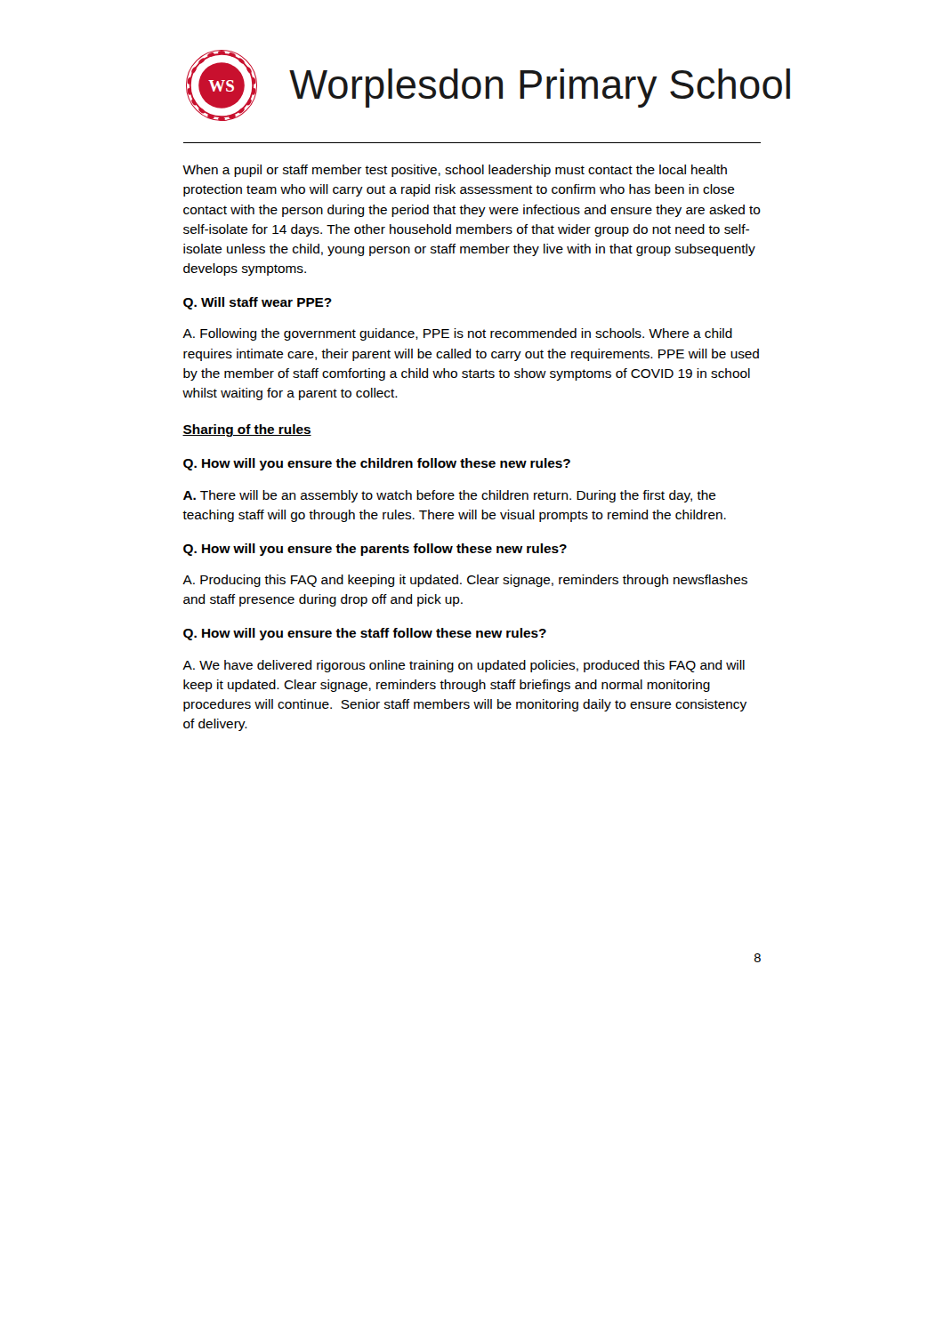WS
Worplesdon Primary School
When a pupil or staff member test positive, school leadership must contact the local health protection team who will carry out a rapid risk assessment to confirm who has been in close contact with the person during the period that they were infectious and ensure they are asked to self-isolate for 14 days. The other household members of that wider group do not need to self-isolate unless the child, young person or staff member they live with in that group subsequently develops symptoms.
Q. Will staff wear PPE?
A. Following the government guidance, PPE is not recommended in schools. Where a child requires intimate care, their parent will be called to carry out the requirements. PPE will be used by the member of staff comforting a child who starts to show symptoms of COVID 19 in school whilst waiting for a parent to collect.
Sharing of the rules
Q. How will you ensure the children follow these new rules?
A. There will be an assembly to watch before the children return. During the first day, the teaching staff will go through the rules. There will be visual prompts to remind the children.
Q. How will you ensure the parents follow these new rules?
A. Producing this FAQ and keeping it updated. Clear signage, reminders through newsflashes and staff presence during drop off and pick up.
Q. How will you ensure the staff follow these new rules?
A. We have delivered rigorous online training on updated policies, produced this FAQ and will keep it updated. Clear signage, reminders through staff briefings and normal monitoring procedures will continue. Senior staff members will be monitoring daily to ensure consistency of delivery.
8